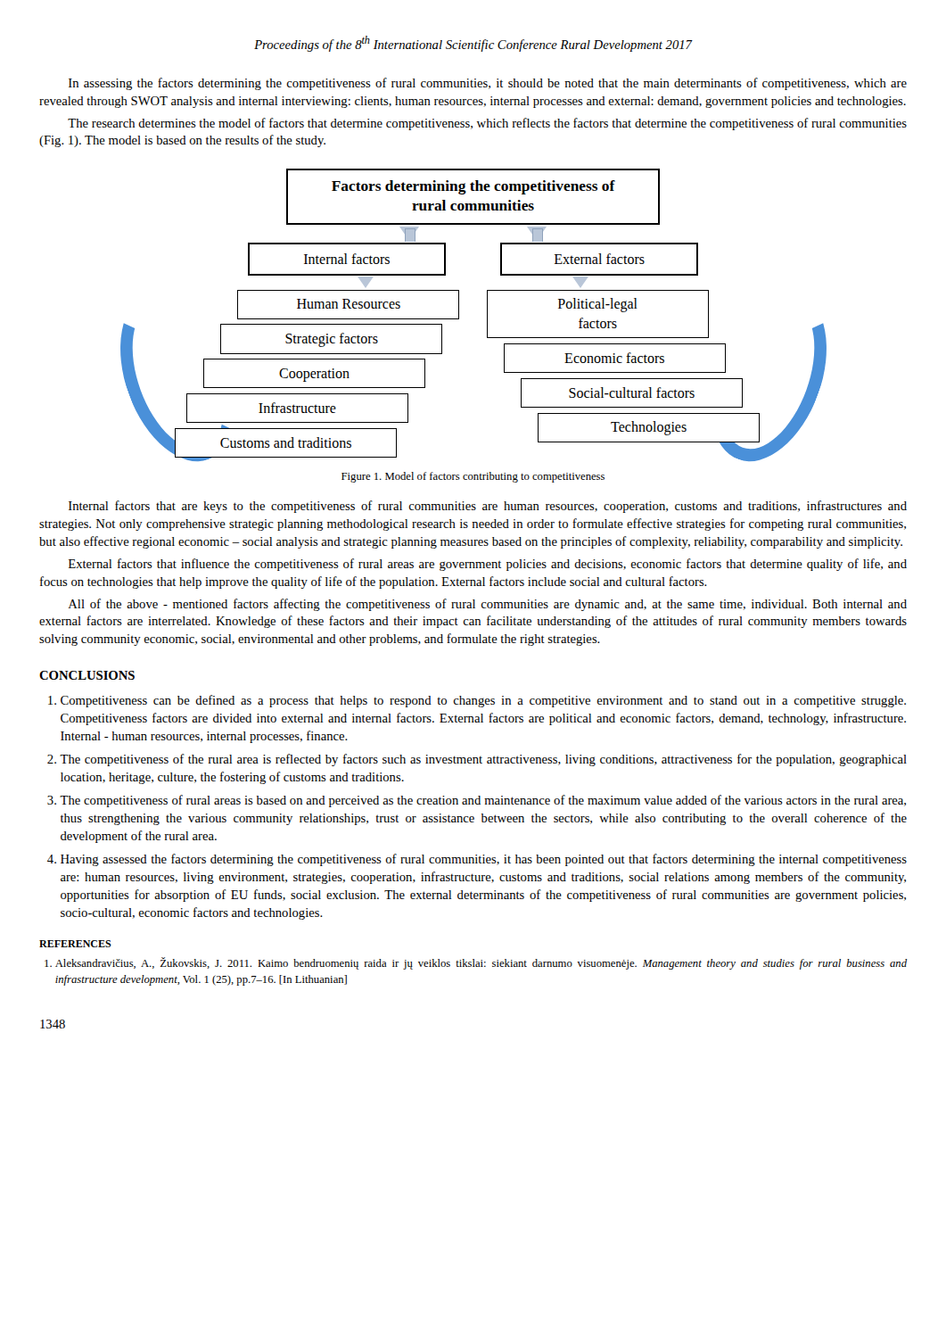Proceedings of the 8th International Scientific Conference Rural Development 2017
In assessing the factors determining the competitiveness of rural communities, it should be noted that the main determinants of competitiveness, which are revealed through SWOT analysis and internal interviewing: clients, human resources, internal processes and external: demand, government policies and technologies.
The research determines the model of factors that determine competitiveness, which reflects the factors that determine the competitiveness of rural communities (Fig. 1). The model is based on the results of the study.
Factors determining the competitiveness of
rural communities
Internal factors
External factors
Human Resources
Strategic factors
Cooperation
Infrastructure
Customs and traditions
Political-legal
factors
Economic factors
Social-cultural factors
Technologies
Figure 1. Model of factors contributing to competitiveness
Internal factors that are keys to the competitiveness of rural communities are human resources, cooperation, customs and traditions, infrastructures and strategies. Not only comprehensive strategic planning methodological research is needed in order to formulate effective strategies for competing rural communities, but also effective regional economic – social analysis and strategic planning measures based on the principles of complexity, reliability, comparability and simplicity.
External factors that influence the competitiveness of rural areas are government policies and decisions, economic factors that determine quality of life, and focus on technologies that help improve the quality of life of the population. External factors include social and cultural factors.
All of the above - mentioned factors affecting the competitiveness of rural communities are dynamic and, at the same time, individual. Both internal and external factors are interrelated. Knowledge of these factors and their impact can facilitate understanding of the attitudes of rural community members towards solving community economic, social, environmental and other problems, and formulate the right strategies.
Conclusions
Competitiveness can be defined as a process that helps to respond to changes in a competitive environment and to stand out in a competitive struggle. Competitiveness factors are divided into external and internal factors. External factors are political and economic factors, demand, technology, infrastructure. Internal - human resources, internal processes, finance.
The competitiveness of the rural area is reflected by factors such as investment attractiveness, living conditions, attractiveness for the population, geographical location, heritage, culture, the fostering of customs and traditions.
The competitiveness of rural areas is based on and perceived as the creation and maintenance of the maximum value added of the various actors in the rural area, thus strengthening the various community relationships, trust or assistance between the sectors, while also contributing to the overall coherence of the development of the rural area.
Having assessed the factors determining the competitiveness of rural communities, it has been pointed out that factors determining the internal competitiveness are: human resources, living environment, strategies, cooperation, infrastructure, customs and traditions, social relations among members of the community, opportunities for absorption of EU funds, social exclusion. The external determinants of the competitiveness of rural communities are government policies, socio-cultural, economic factors and technologies.
References
Aleksandravičius, A., Žukovskis, J. 2011. Kaimo bendruomenių raida ir jų veiklos tikslai: siekiant darnumo visuomenėje. Management theory and studies for rural business and infrastructure development, Vol. 1 (25), pp.7–16. [In Lithuanian]
1348